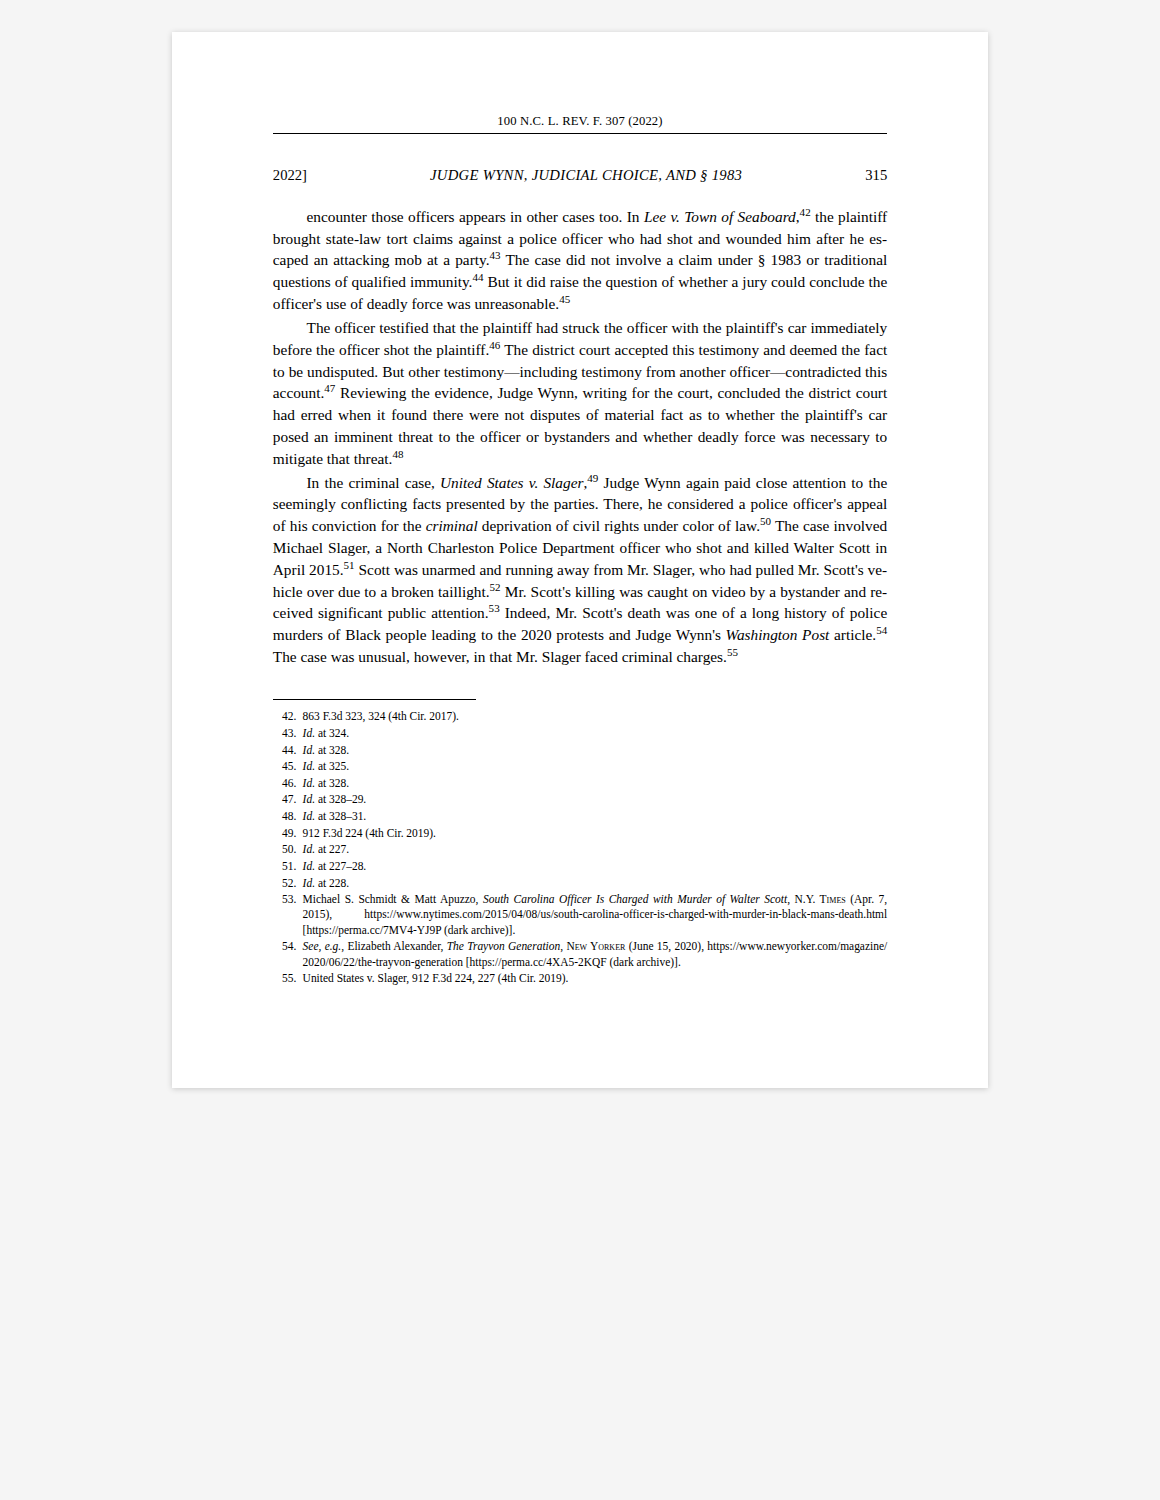100 N.C. L. REV. F. 307 (2022)
2022] JUDGE WYNN, JUDICIAL CHOICE, AND § 1983 315
encounter those officers appears in other cases too. In Lee v. Town of Seaboard,42 the plaintiff brought state-law tort claims against a police officer who had shot and wounded him after he escaped an attacking mob at a party.43 The case did not involve a claim under § 1983 or traditional questions of qualified immunity.44 But it did raise the question of whether a jury could conclude the officer's use of deadly force was unreasonable.45
The officer testified that the plaintiff had struck the officer with the plaintiff's car immediately before the officer shot the plaintiff.46 The district court accepted this testimony and deemed the fact to be undisputed. But other testimony—including testimony from another officer—contradicted this account.47 Reviewing the evidence, Judge Wynn, writing for the court, concluded the district court had erred when it found there were not disputes of material fact as to whether the plaintiff's car posed an imminent threat to the officer or bystanders and whether deadly force was necessary to mitigate that threat.48
In the criminal case, United States v. Slager,49 Judge Wynn again paid close attention to the seemingly conflicting facts presented by the parties. There, he considered a police officer's appeal of his conviction for the criminal deprivation of civil rights under color of law.50 The case involved Michael Slager, a North Charleston Police Department officer who shot and killed Walter Scott in April 2015.51 Scott was unarmed and running away from Mr. Slager, who had pulled Mr. Scott's vehicle over due to a broken taillight.52 Mr. Scott's killing was caught on video by a bystander and received significant public attention.53 Indeed, Mr. Scott's death was one of a long history of police murders of Black people leading to the 2020 protests and Judge Wynn's Washington Post article.54 The case was unusual, however, in that Mr. Slager faced criminal charges.55
42. 863 F.3d 323, 324 (4th Cir. 2017).
43. Id. at 324.
44. Id. at 328.
45. Id. at 325.
46. Id. at 328.
47. Id. at 328–29.
48. Id. at 328–31.
49. 912 F.3d 224 (4th Cir. 2019).
50. Id. at 227.
51. Id. at 227–28.
52. Id. at 228.
53. Michael S. Schmidt & Matt Apuzzo, South Carolina Officer Is Charged with Murder of Walter Scott, N.Y. Times (Apr. 7, 2015), https://www.nytimes.com/2015/04/08/us/south-carolina-officer-is-charged-with-murder-in-black-mans-death.html [https://perma.cc/7MV4-YJ9P (dark archive)].
54. See, e.g., Elizabeth Alexander, The Trayvon Generation, New Yorker (June 15, 2020), https://www.newyorker.com/magazine/2020/06/22/the-trayvon-generation [https://perma.cc/4XA5-2KQF (dark archive)].
55. United States v. Slager, 912 F.3d 224, 227 (4th Cir. 2019).